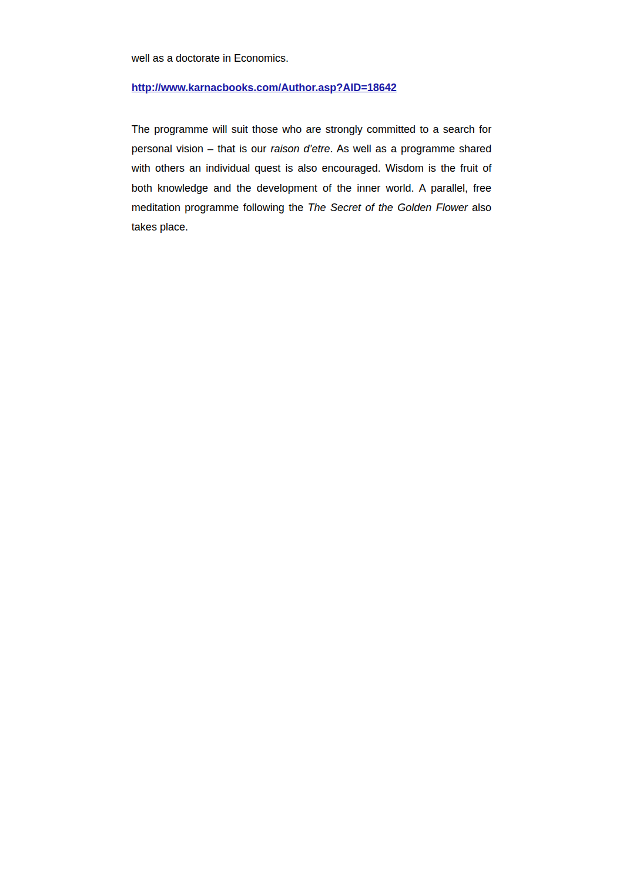well as a doctorate in Economics.
http://www.karnacbooks.com/Author.asp?AID=18642
The programme will suit those who are strongly committed to a search for personal vision – that is our raison d’etre. As well as a programme shared with others an individual quest is also encouraged. Wisdom is the fruit of both knowledge and the development of the inner world. A parallel, free meditation programme following the The Secret of the Golden Flower also takes place.